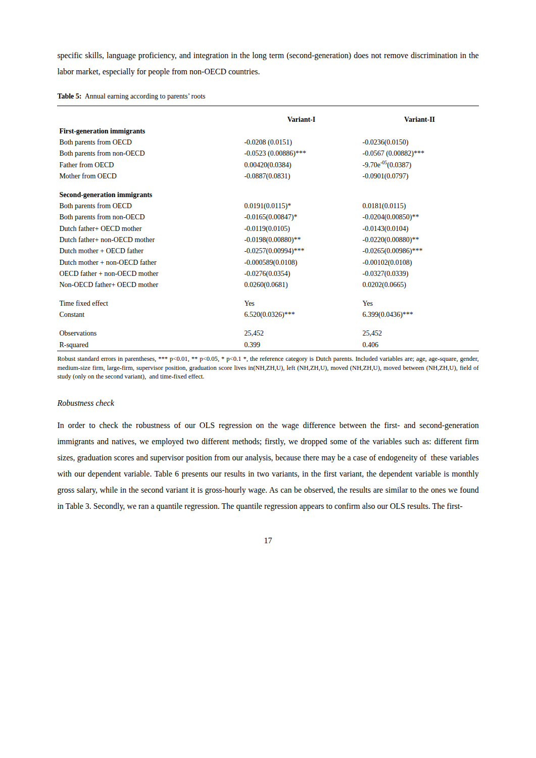specific skills, language proficiency, and integration in the long term (second-generation) does not remove discrimination in the labor market, especially for people from non-OECD countries.
Table 5: Annual earning according to parents’ roots
| | Variant-I | Variant-II |
| --- | --- | --- |
| First-generation immigrants | | |
| Both parents from OECD | -0.0208 (0.0151) | -0.0236(0.0150) |
| Both parents from non-OECD | -0.0523 (0.00886)*** | -0.0567 (0.00882)*** |
| Father from OECD | 0.00420(0.0384) | -9.70e -05 (0.0387) |
| Mother from OECD | -0.0887(0.0831) | -0.0901(0.0797) |
| Second-generation immigrants | | |
| Both parents from OECD | 0.0191(0.0115)* | 0.0181(0.0115) |
| Both parents from non-OECD | -0.0165(0.00847)* | -0.0204(0.00850)** |
| Dutch father+ OECD mother | -0.0119(0.0105) | -0.0143(0.0104) |
| Dutch father+ non-OECD mother | -0.0198(0.00880)** | -0.0220(0.00880)** |
| Dutch mother + OECD father | -0.0257(0.00994)*** | -0.0265(0.00986)*** |
| Dutch mother + non-OECD father | -0.000589(0.0108) | -0.00102(0.0108) |
| OECD father + non-OECD mother | -0.0276(0.0354) | -0.0327(0.0339) |
| Non-OECD father+ OECD mother | 0.0260(0.0681) | 0.0202(0.0665) |
| Time fixed effect | Yes | Yes |
| Constant | 6.520(0.0326)*** | 6.399(0.0436)*** |
| Observations | 25,452 | 25,452 |
| R-squared | 0.399 | 0.406 |
Robust standard errors in parentheses, *** p<0.01, ** p<0.05, * p<0.1 *, the reference category is Dutch parents. Included variables are; age, age-square, gender, medium-size firm, large-firm, supervisor position, graduation score lives in(NH,ZH,U), left (NH,ZH,U), moved (NH,ZH,U), moved between (NH,ZH,U), field of study (only on the second variant), and time-fixed effect.
Robustness check
In order to check the robustness of our OLS regression on the wage difference between the first- and second-generation immigrants and natives, we employed two different methods; firstly, we dropped some of the variables such as: different firm sizes, graduation scores and supervisor position from our analysis, because there may be a case of endogeneity of these variables with our dependent variable. Table 6 presents our results in two variants, in the first variant, the dependent variable is monthly gross salary, while in the second variant it is gross-hourly wage. As can be observed, the results are similar to the ones we found in Table 3. Secondly, we ran a quantile regression. The quantile regression appears to confirm also our OLS results. The first-
17